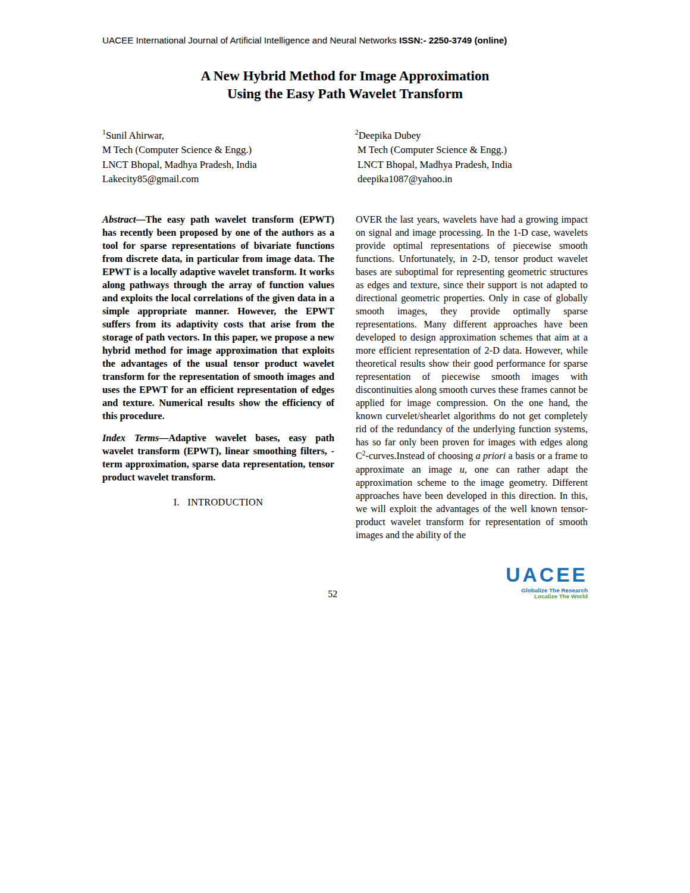UACEE International Journal of Artificial Intelligence and Neural Networks ISSN:- 2250-3749 (online)
A New Hybrid Method for Image Approximation
Using the Easy Path Wavelet Transform
1Sunil Ahirwar,
M Tech (Computer Science & Engg.)
LNCT Bhopal, Madhya Pradesh, India
Lakecity85@gmail.com
2Deepika Dubey
M Tech (Computer Science & Engg.)
LNCT Bhopal, Madhya Pradesh, India
deepika1087@yahoo.in
Abstract—The easy path wavelet transform (EPWT) has recently been proposed by one of the authors as a tool for sparse representations of bivariate functions from discrete data, in particular from image data. The EPWT is a locally adaptive wavelet transform. It works along pathways through the array of function values and exploits the local correlations of the given data in a simple appropriate manner. However, the EPWT suffers from its adaptivity costs that arise from the storage of path vectors. In this paper, we propose a new hybrid method for image approximation that exploits the advantages of the usual tensor product wavelet transform for the representation of smooth images and uses the EPWT for an efficient representation of edges and texture. Numerical results show the efficiency of this procedure.
Index Terms—Adaptive wavelet bases, easy path wavelet transform (EPWT), linear smoothing filters, -term approximation, sparse data representation, tensor product wavelet transform.
I. Introduction
OVER the last years, wavelets have had a growing impact on signal and image processing. In the 1-D case, wavelets provide optimal representations of piecewise smooth functions. Unfortunately, in 2-D, tensor product wavelet bases are suboptimal for representing geometric structures as edges and texture, since their support is not adapted to directional geometric properties. Only in case of globally smooth images, they provide optimally sparse representations. Many different approaches have been developed to design approximation schemes that aim at a more efficient representation of 2-D data. However, while theoretical results show their good performance for sparse representation of piecewise smooth images with discontinuities along smooth curves these frames cannot be applied for image compression. On the one hand, the known curvelet/shearlet algorithms do not get completely rid of the redundancy of the underlying function systems, has so far only been proven for images with edges along C2-curves.Instead of choosing a priori a basis or a frame to approximate an image u, one can rather adapt the approximation scheme to the image geometry. Different approaches have been developed in this direction. In this, we will exploit the advantages of the well known tensor-product wavelet transform for representation of smooth images and the ability of the
52
UACEE
Globalize The Research
Localize The World